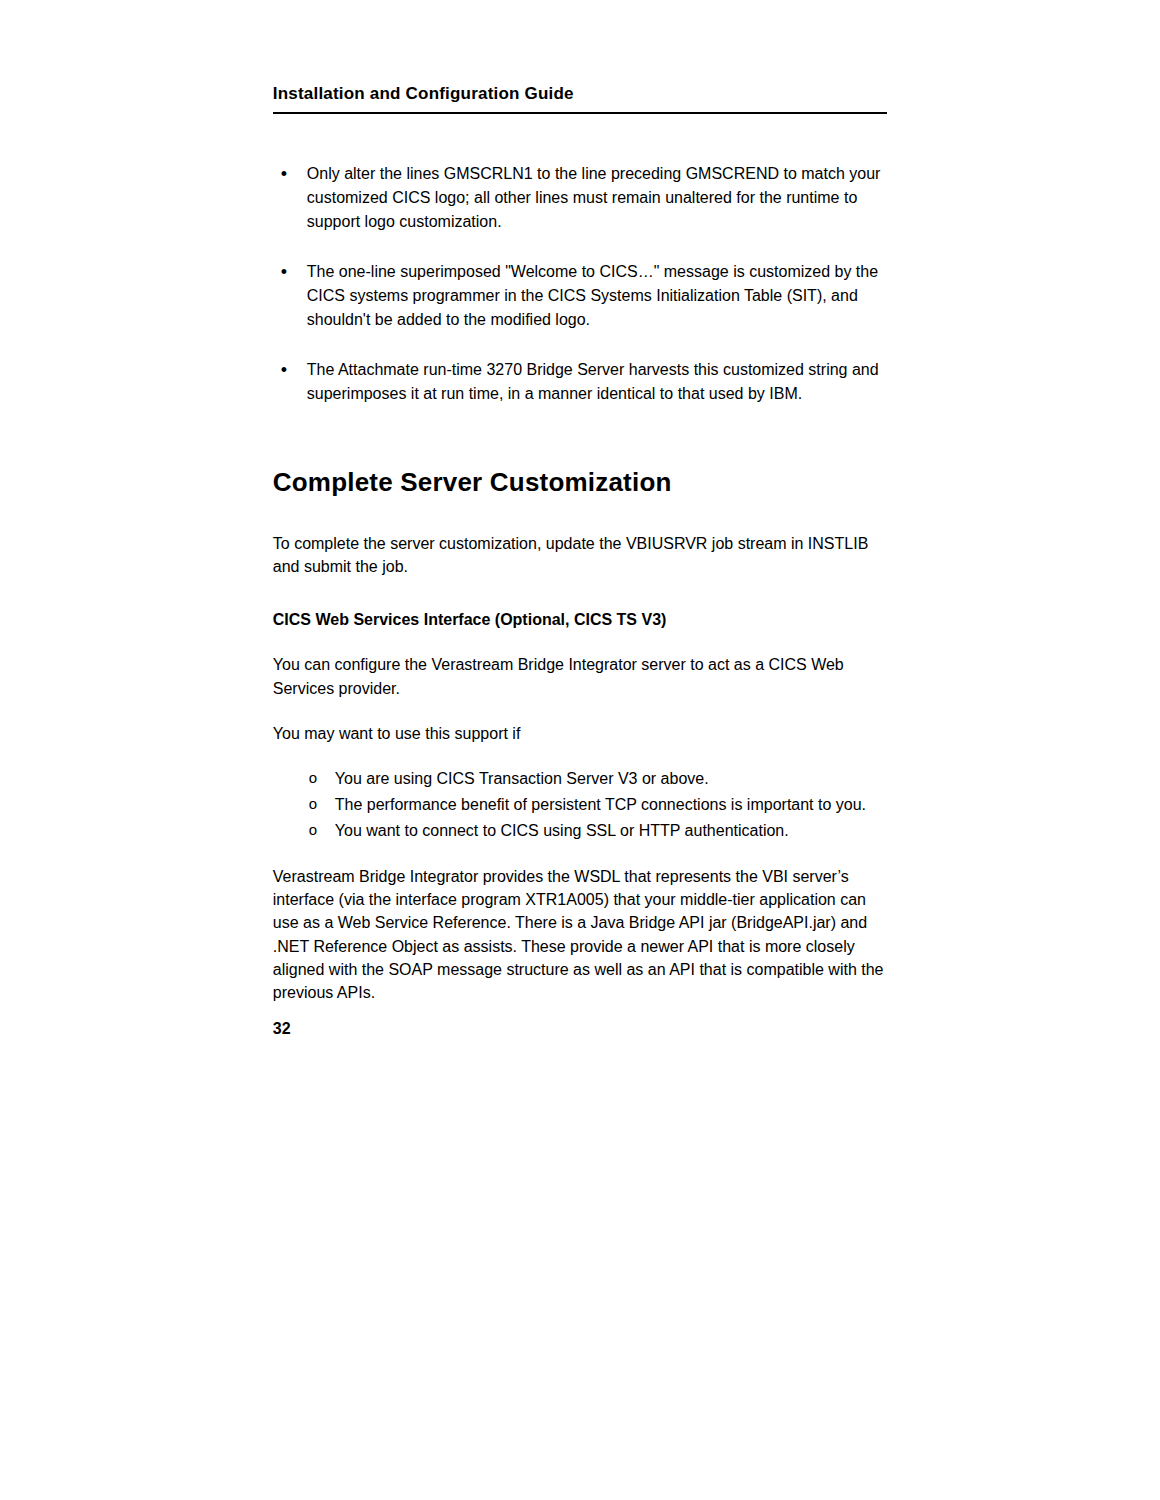Installation and Configuration Guide
Only alter the lines GMSCRLN1 to the line preceding GMSCREND to match your customized CICS logo; all other lines must remain unaltered for the runtime to support logo customization.
The one-line superimposed "Welcome to CICS…" message is customized by the CICS systems programmer in the CICS Systems Initialization Table (SIT), and shouldn't be added to the modified logo.
The Attachmate run-time 3270 Bridge Server harvests this customized string and superimposes it at run time, in a manner identical to that used by IBM.
Complete Server Customization
To complete the server customization, update the VBIUSRVR job stream in INSTLIB and submit the job.
CICS Web Services Interface (Optional, CICS TS V3)
You can configure the Verastream Bridge Integrator server to act as a CICS Web Services provider.
You may want to use this support if
You are using CICS Transaction Server V3 or above.
The performance benefit of persistent TCP connections is important to you.
You want to connect to CICS using SSL or HTTP authentication.
Verastream Bridge Integrator provides the WSDL that represents the VBI server’s interface (via the interface program XTR1A005) that your middle-tier application can use as a Web Service Reference. There is a Java Bridge API jar (BridgeAPI.jar) and .NET Reference Object as assists. These provide a newer API that is more closely aligned with the SOAP message structure as well as an API that is compatible with the previous APIs.
32